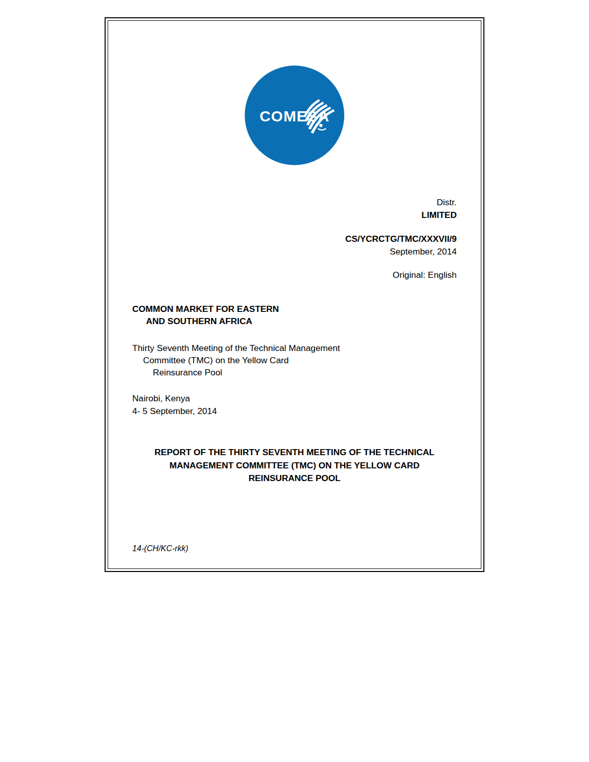COMESA
Distr.
LIMITED
CS/YCRCTG/TMC/XXXVII/9
September, 2014
Original: English
COMMON MARKET FOR EASTERN AND SOUTHERN AFRICA
Thirty Seventh Meeting of the Technical Management Committee (TMC) on the Yellow Card Reinsurance Pool
Nairobi, Kenya
4- 5 September, 2014
REPORT OF THE THIRTY SEVENTH MEETING OF THE TECHNICAL
MANAGEMENT COMMITTEE (TMC) ON THE YELLOW CARD REINSURANCE POOL
14-(CH/KC-rkk)